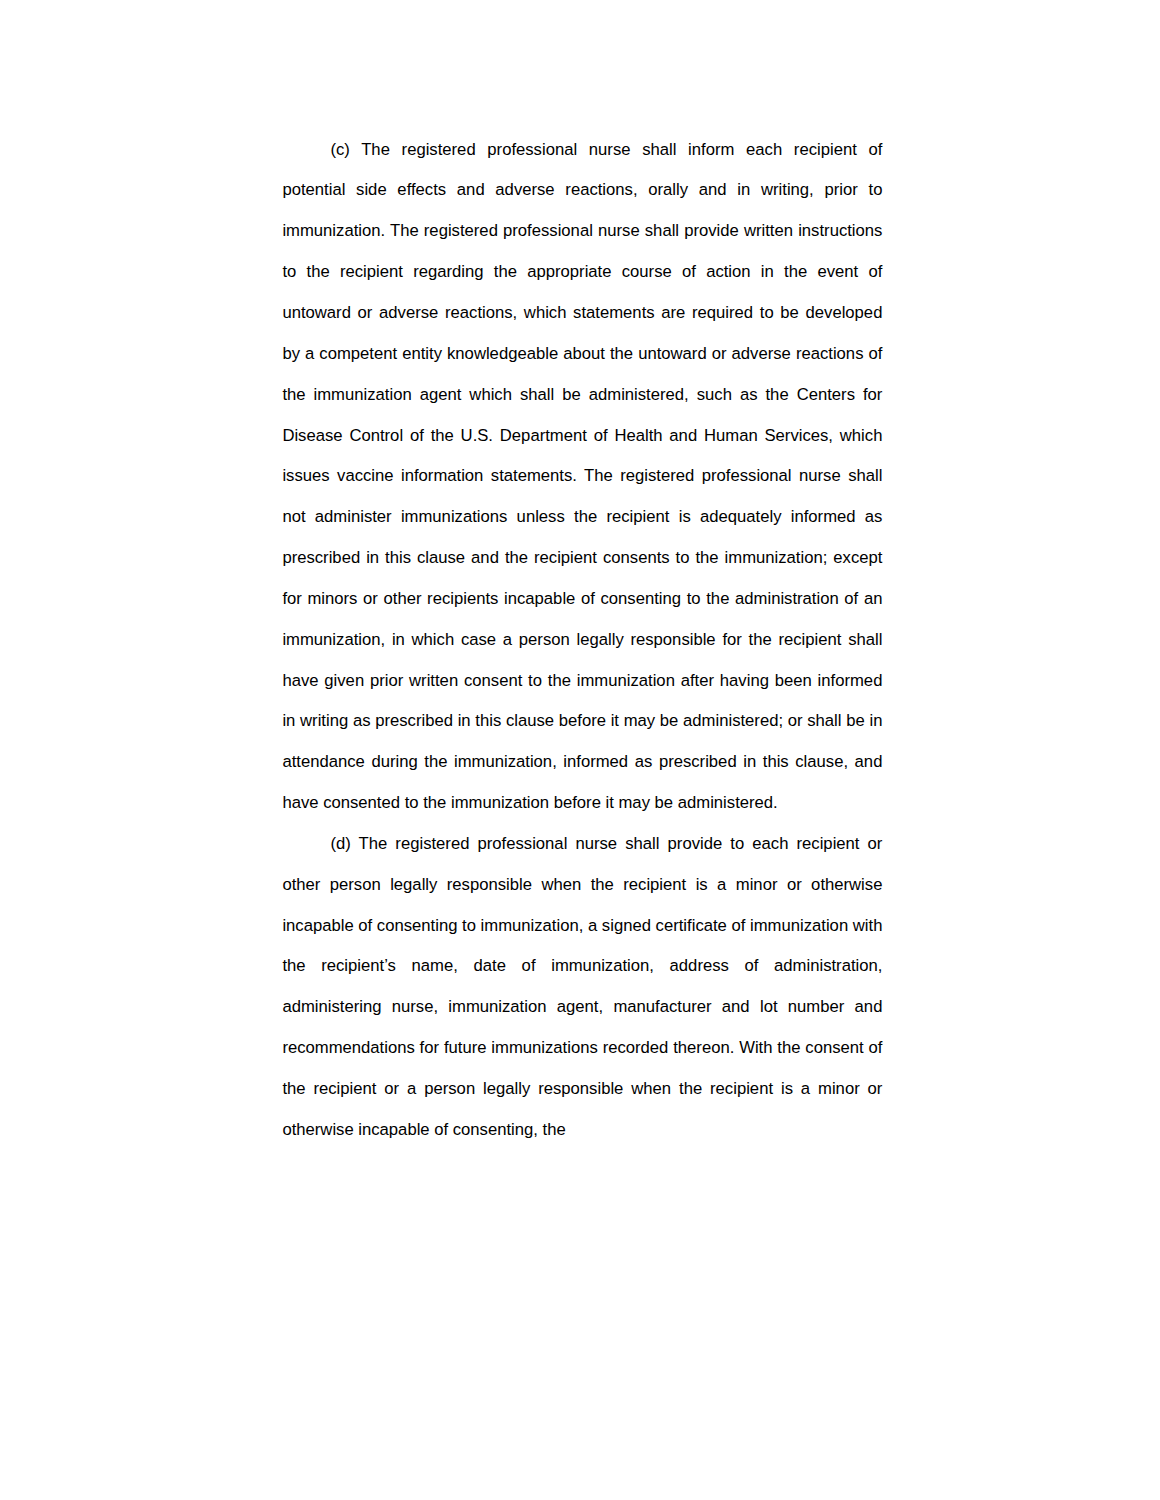(c) The registered professional nurse shall inform each recipient of potential side effects and adverse reactions, orally and in writing, prior to immunization. The registered professional nurse shall provide written instructions to the recipient regarding the appropriate course of action in the event of untoward or adverse reactions, which statements are required to be developed by a competent entity knowledgeable about the untoward or adverse reactions of the immunization agent which shall be administered, such as the Centers for Disease Control of the U.S. Department of Health and Human Services, which issues vaccine information statements. The registered professional nurse shall not administer immunizations unless the recipient is adequately informed as prescribed in this clause and the recipient consents to the immunization; except for minors or other recipients incapable of consenting to the administration of an immunization, in which case a person legally responsible for the recipient shall have given prior written consent to the immunization after having been informed in writing as prescribed in this clause before it may be administered; or shall be in attendance during the immunization, informed as prescribed in this clause, and have consented to the immunization before it may be administered.
(d) The registered professional nurse shall provide to each recipient or other person legally responsible when the recipient is a minor or otherwise incapable of consenting to immunization, a signed certificate of immunization with the recipient’s name, date of immunization, address of administration, administering nurse, immunization agent, manufacturer and lot number and recommendations for future immunizations recorded thereon. With the consent of the recipient or a person legally responsible when the recipient is a minor or otherwise incapable of consenting, the